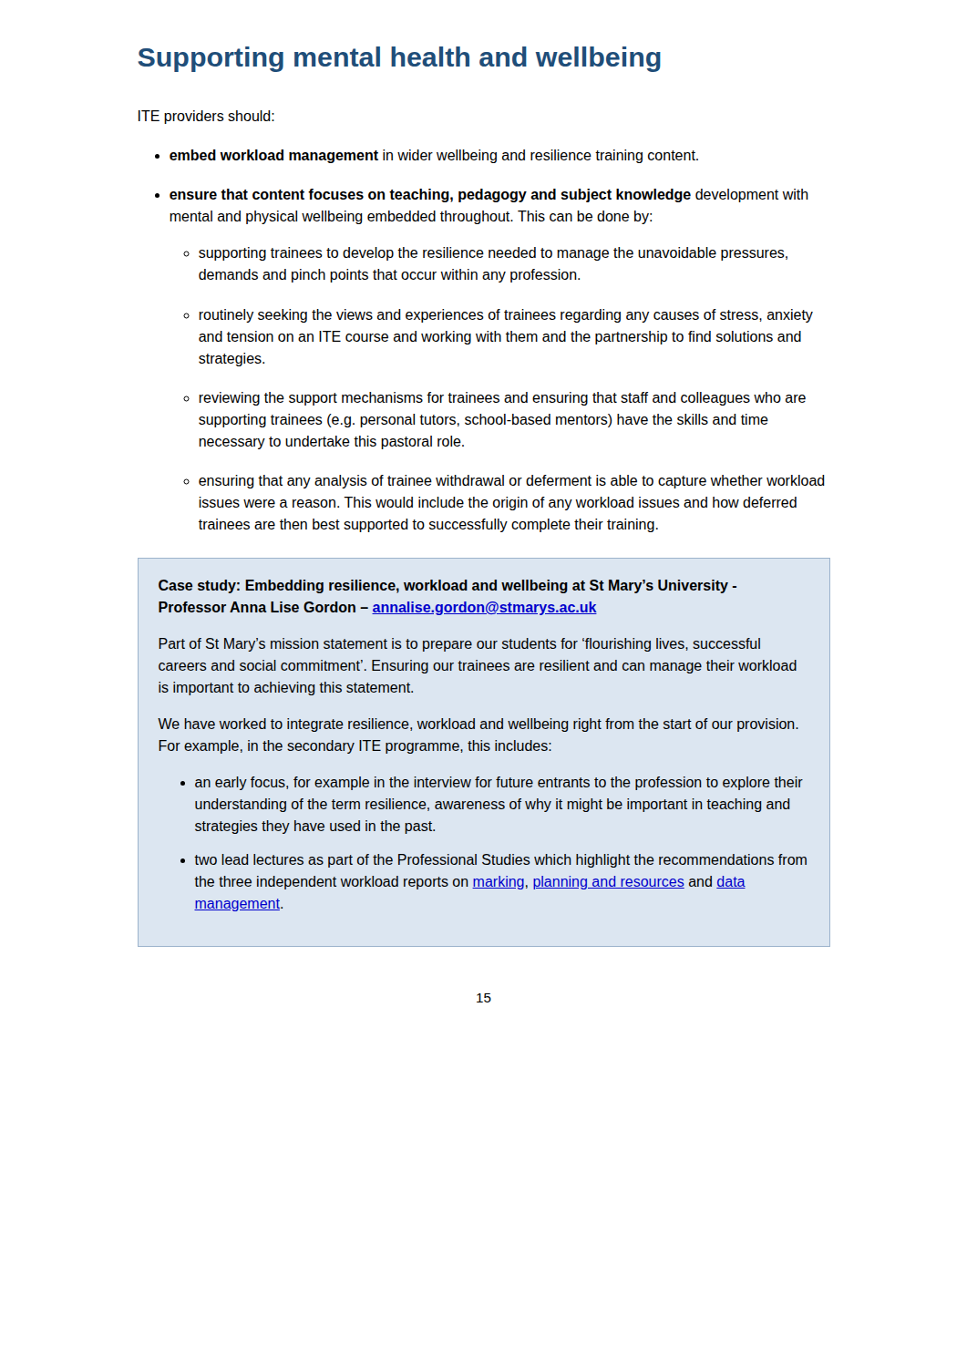Supporting mental health and wellbeing
ITE providers should:
embed workload management in wider wellbeing and resilience training content.
ensure that content focuses on teaching, pedagogy and subject knowledge development with mental and physical wellbeing embedded throughout. This can be done by:
supporting trainees to develop the resilience needed to manage the unavoidable pressures, demands and pinch points that occur within any profession.
routinely seeking the views and experiences of trainees regarding any causes of stress, anxiety and tension on an ITE course and working with them and the partnership to find solutions and strategies.
reviewing the support mechanisms for trainees and ensuring that staff and colleagues who are supporting trainees (e.g. personal tutors, school-based mentors) have the skills and time necessary to undertake this pastoral role.
ensuring that any analysis of trainee withdrawal or deferment is able to capture whether workload issues were a reason. This would include the origin of any workload issues and how deferred trainees are then best supported to successfully complete their training.
Case study: Embedding resilience, workload and wellbeing at St Mary’s University - Professor Anna Lise Gordon – annalise.gordon@stmarys.ac.uk
Part of St Mary’s mission statement is to prepare our students for ‘flourishing lives, successful careers and social commitment’. Ensuring our trainees are resilient and can manage their workload is important to achieving this statement.
We have worked to integrate resilience, workload and wellbeing right from the start of our provision. For example, in the secondary ITE programme, this includes:
an early focus, for example in the interview for future entrants to the profession to explore their understanding of the term resilience, awareness of why it might be important in teaching and strategies they have used in the past.
two lead lectures as part of the Professional Studies which highlight the recommendations from the three independent workload reports on marking, planning and resources and data management.
15